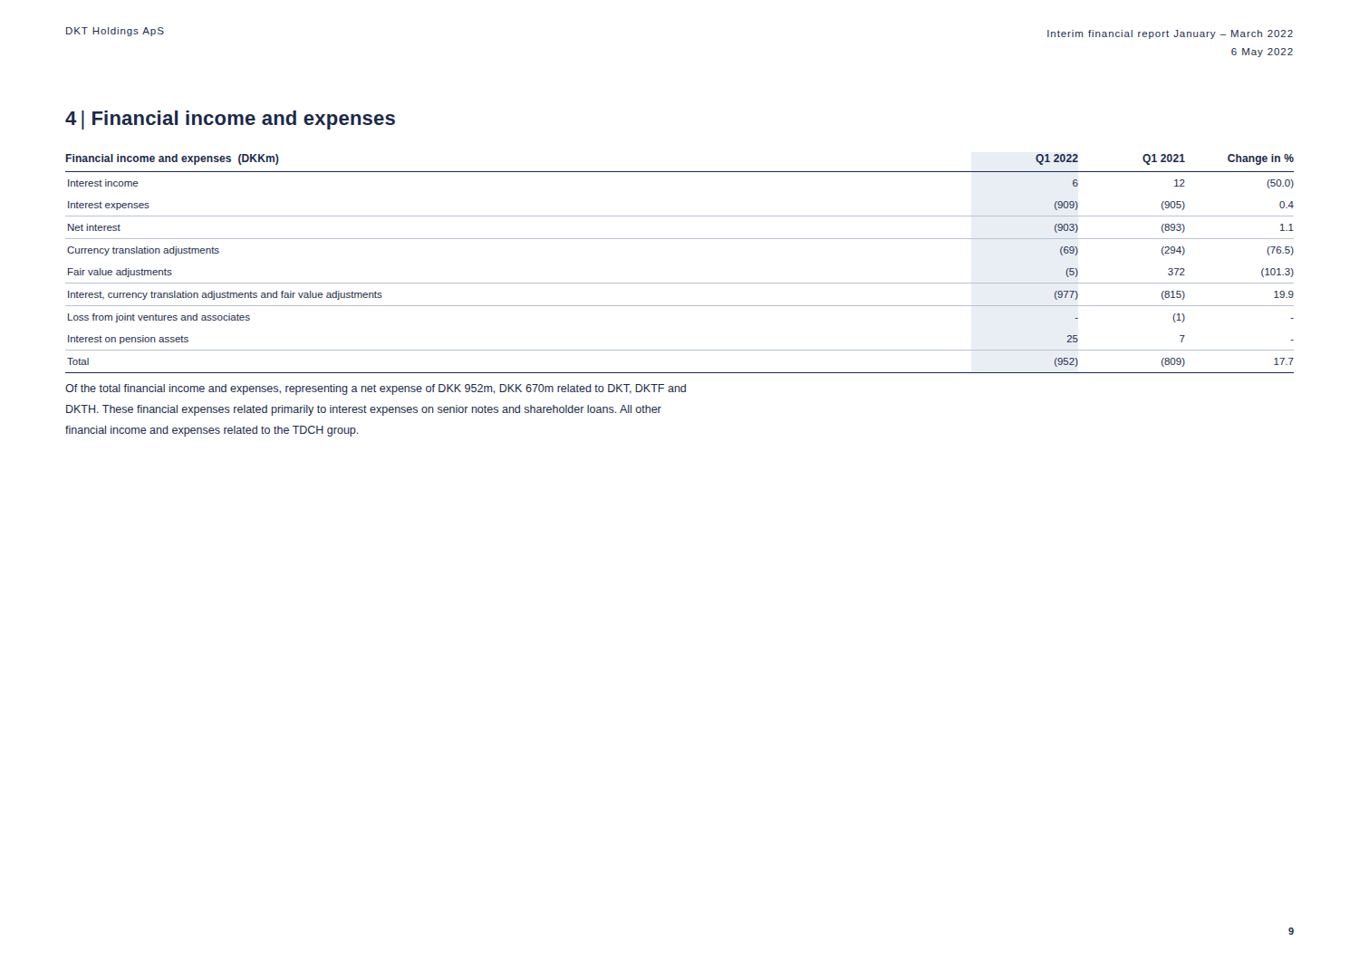DKT Holdings ApS
Interim financial report January – March 2022
6 May 2022
4|Financial income and expenses
| Financial income and expenses (DKKm) | Q1 2022 | Q1 2021 | Change in % |
| --- | --- | --- | --- |
| Interest income | 6 | 12 | (50.0) |
| Interest expenses | (909) | (905) | 0.4 |
| Net interest | (903) | (893) | 1.1 |
| Currency translation adjustments | (69) | (294) | (76.5) |
| Fair value adjustments | (5) | 372 | (101.3) |
| Interest, currency translation adjustments and fair value adjustments | (977) | (815) | 19.9 |
| Loss from joint ventures and associates | - | (1) | - |
| Interest on pension assets | 25 | 7 | - |
| Total | (952) | (809) | 17.7 |
Of the total financial income and expenses, representing a net expense of DKK 952m, DKK 670m related to DKT, DKTF and DKTH. These financial expenses related primarily to interest expenses on senior notes and shareholder loans. All other financial income and expenses related to the TDCH group.
9